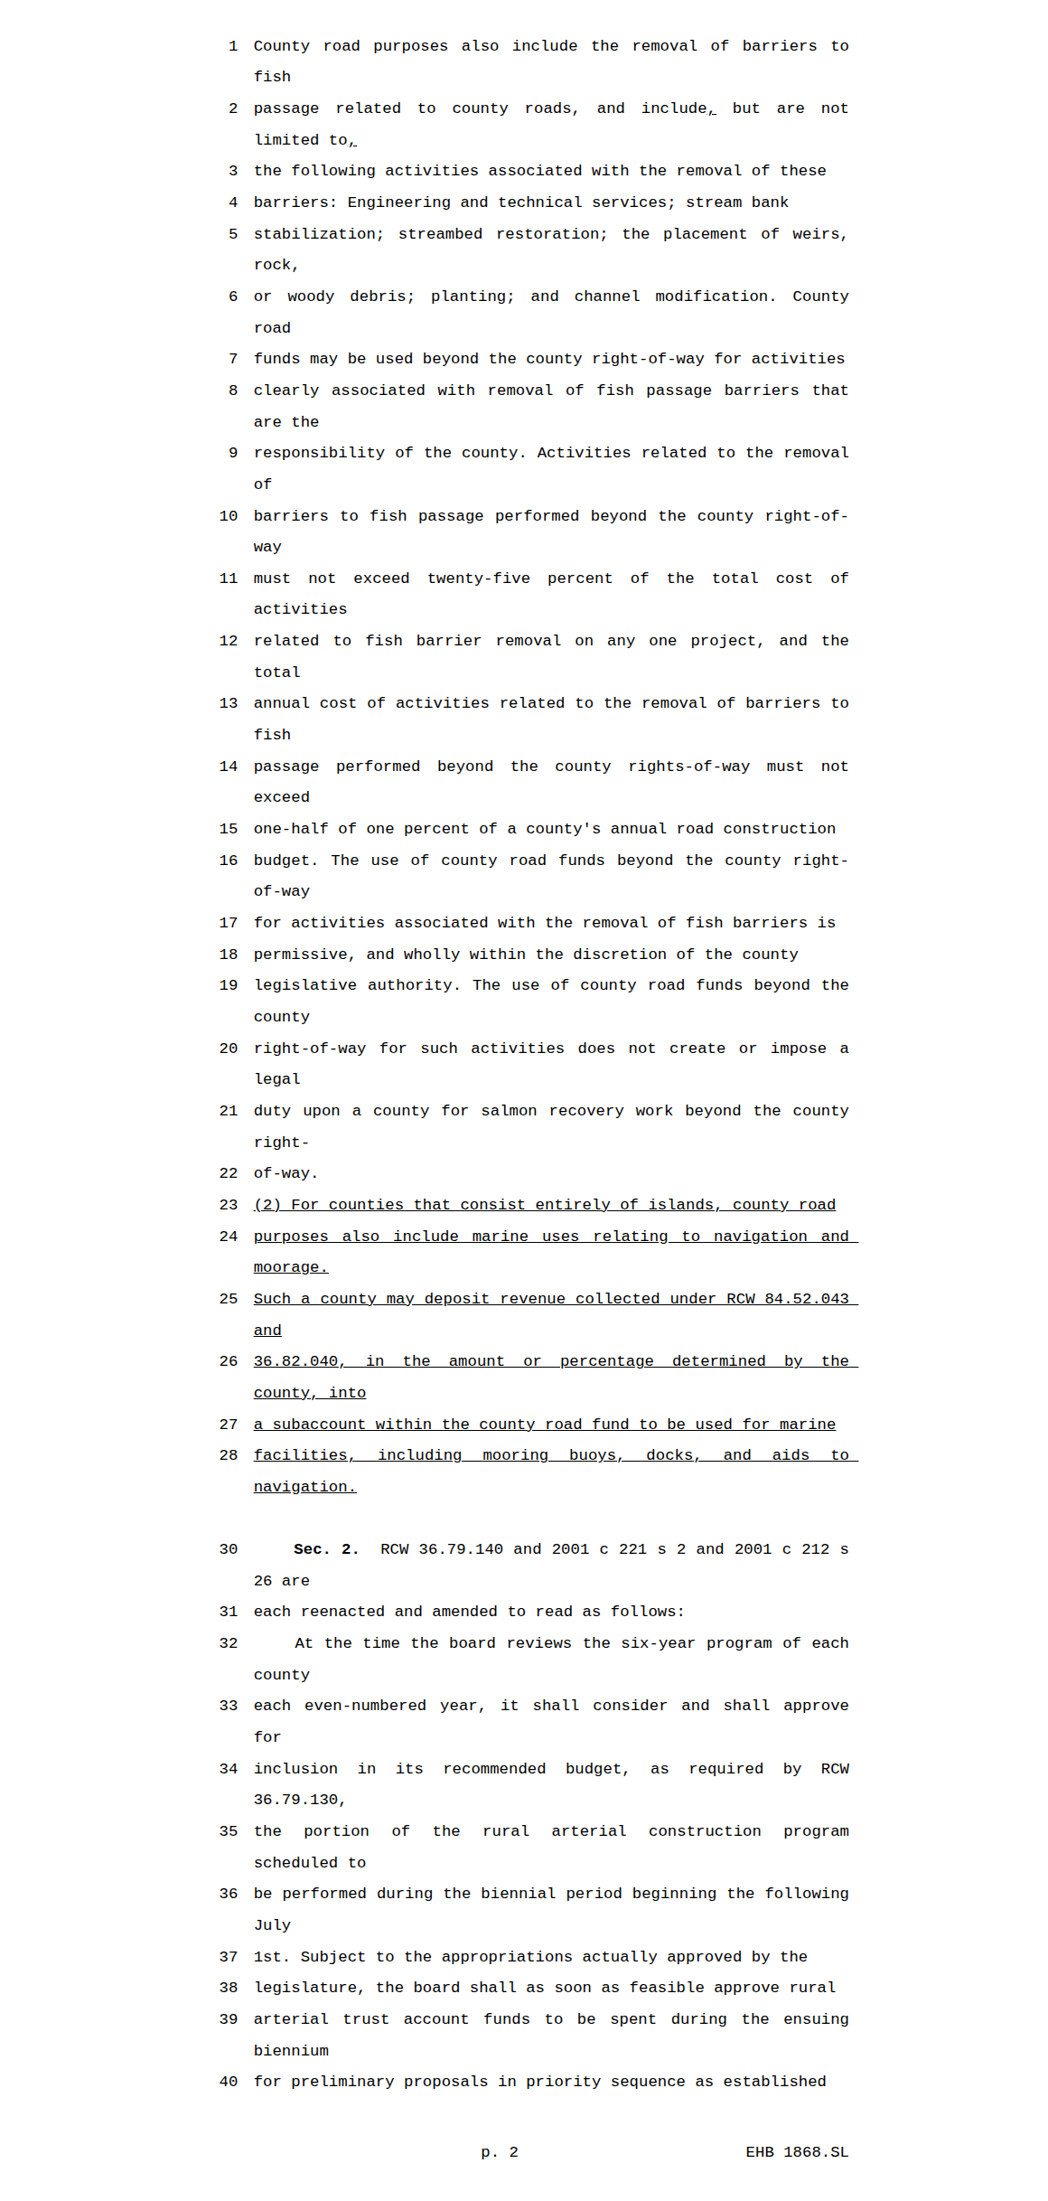County road purposes also include the removal of barriers to fish
passage related to county roads, and include, but are not limited to,
the following activities associated with the removal of these
barriers: Engineering and technical services; stream bank
stabilization; streambed restoration; the placement of weirs, rock,
or woody debris; planting; and channel modification. County road
funds may be used beyond the county right-of-way for activities
clearly associated with removal of fish passage barriers that are the
responsibility of the county. Activities related to the removal of
barriers to fish passage performed beyond the county right-of-way
must not exceed twenty-five percent of the total cost of activities
related to fish barrier removal on any one project, and the total
annual cost of activities related to the removal of barriers to fish
passage performed beyond the county rights-of-way must not exceed
one-half of one percent of a county's annual road construction
budget. The use of county road funds beyond the county right-of-way
for activities associated with the removal of fish barriers is
permissive, and wholly within the discretion of the county
legislative authority. The use of county road funds beyond the county
right-of-way for such activities does not create or impose a legal
duty upon a county for salmon recovery work beyond the county right-
of-way.
(2) For counties that consist entirely of islands, county road
purposes also include marine uses relating to navigation and moorage.
Such a county may deposit revenue collected under RCW 84.52.043 and
36.82.040, in the amount or percentage determined by the county, into
a subaccount within the county road fund to be used for marine
facilities, including mooring buoys, docks, and aids to navigation.
Sec. 2. RCW 36.79.140 and 2001 c 221 s 2 and 2001 c 212 s 26 are
each reenacted and amended to read as follows:
At the time the board reviews the six-year program of each county
each even-numbered year, it shall consider and shall approve for
inclusion in its recommended budget, as required by RCW 36.79.130,
the portion of the rural arterial construction program scheduled to
be performed during the biennial period beginning the following July
1st. Subject to the appropriations actually approved by the
legislature, the board shall as soon as feasible approve rural
arterial trust account funds to be spent during the ensuing biennium
for preliminary proposals in priority sequence as established
p. 2 EHB 1868.SL